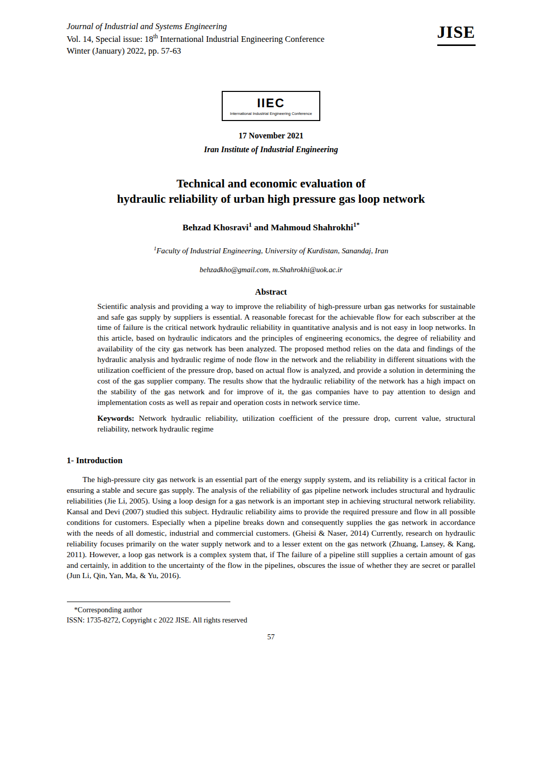Journal of Industrial and Systems Engineering
Vol. 14, Special issue: 18th International Industrial Engineering Conference
Winter (January) 2022, pp. 57-63
JISE
IIECInternational Industrial Engineering Conference
17 November 2021
Iran Institute of Industrial Engineering
Technical and economic evaluation of
hydraulic reliability of urban high pressure gas loop network
Behzad Khosravi1 and Mahmoud Shahrokhi1*
1Faculty of Industrial Engineering, University of Kurdistan, Sanandaj, Iran
behzadkho@gmail.com, m.Shahrokhi@uok.ac.ir
Abstract
Scientific analysis and providing a way to improve the reliability of high-pressure urban gas networks for sustainable and safe gas supply by suppliers is essential. A reasonable forecast for the achievable flow for each subscriber at the time of failure is the critical network hydraulic reliability in quantitative analysis and is not easy in loop networks. In this article, based on hydraulic indicators and the principles of engineering economics, the degree of reliability and availability of the city gas network has been analyzed. The proposed method relies on the data and findings of the hydraulic analysis and hydraulic regime of node flow in the network and the reliability in different situations with the utilization coefficient of the pressure drop, based on actual flow is analyzed, and provide a solution in determining the cost of the gas supplier company. The results show that the hydraulic reliability of the network has a high impact on the stability of the gas network and for improve of it, the gas companies have to pay attention to design and implementation costs as well as repair and operation costs in network service time.
Keywords: Network hydraulic reliability, utilization coefficient of the pressure drop, current value, structural reliability, network hydraulic regime
1- Introduction
The high-pressure city gas network is an essential part of the energy supply system, and its reliability is a critical factor in ensuring a stable and secure gas supply. The analysis of the reliability of gas pipeline network includes structural and hydraulic reliabilities (Jie Li, 2005). Using a loop design for a gas network is an important step in achieving structural network reliability. Kansal and Devi (2007) studied this subject. Hydraulic reliability aims to provide the required pressure and flow in all possible conditions for customers. Especially when a pipeline breaks down and consequently supplies the gas network in accordance with the needs of all domestic, industrial and commercial customers. (Gheisi & Naser, 2014) Currently, research on hydraulic reliability focuses primarily on the water supply network and to a lesser extent on the gas network (Zhuang, Lansey, & Kang, 2011). However, a loop gas network is a complex system that, if The failure of a pipeline still supplies a certain amount of gas and certainly, in addition to the uncertainty of the flow in the pipelines, obscures the issue of whether they are secret or parallel (Jun Li, Qin, Yan, Ma, & Yu, 2016).
*Corresponding author
ISSN: 1735-8272, Copyright c 2022 JISE. All rights reserved
57